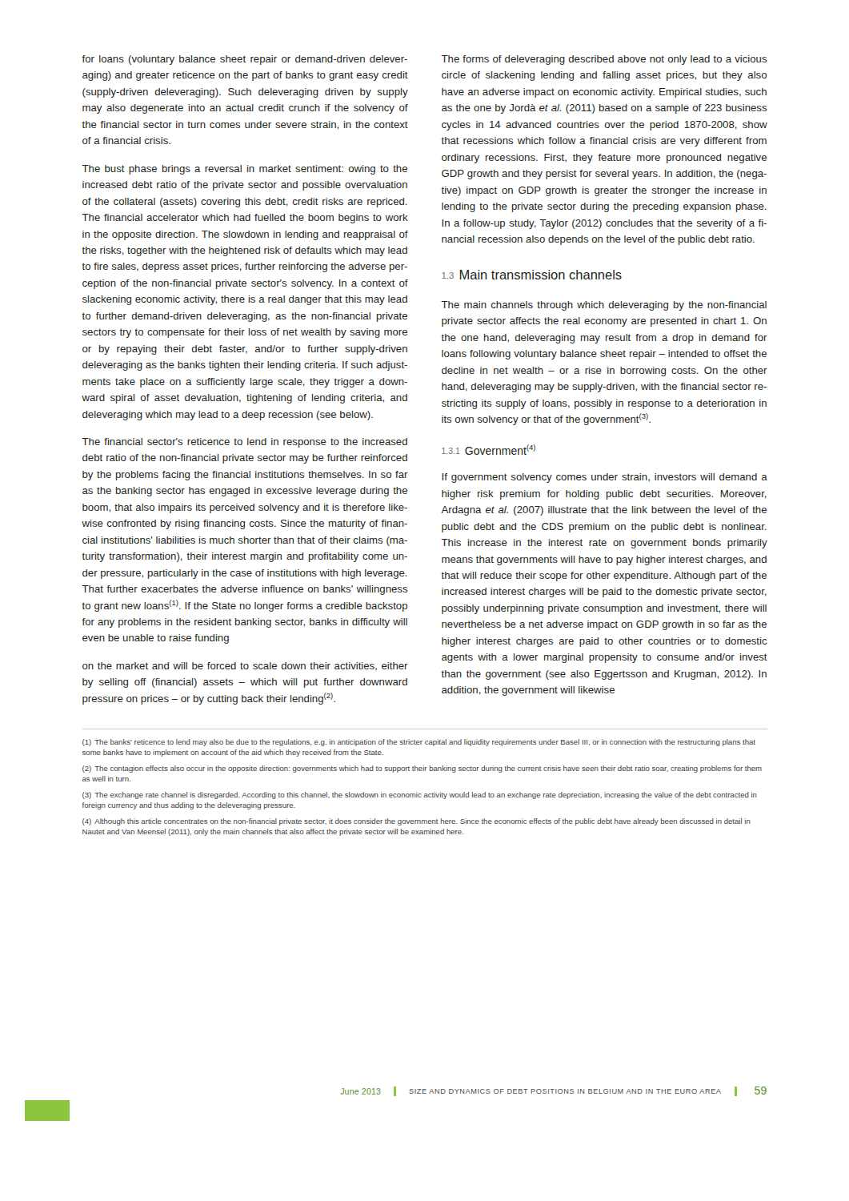for loans (voluntary balance sheet repair or demand-driven deleveraging) and greater reticence on the part of banks to grant easy credit (supply-driven deleveraging). Such deleveraging driven by supply may also degenerate into an actual credit crunch if the solvency of the financial sector in turn comes under severe strain, in the context of a financial crisis.
The bust phase brings a reversal in market sentiment: owing to the increased debt ratio of the private sector and possible overvaluation of the collateral (assets) covering this debt, credit risks are repriced. The financial accelerator which had fuelled the boom begins to work in the opposite direction. The slowdown in lending and reappraisal of the risks, together with the heightened risk of defaults which may lead to fire sales, depress asset prices, further reinforcing the adverse perception of the non-financial private sector's solvency. In a context of slackening economic activity, there is a real danger that this may lead to further demand-driven deleveraging, as the non-financial private sectors try to compensate for their loss of net wealth by saving more or by repaying their debt faster, and/or to further supply-driven deleveraging as the banks tighten their lending criteria. If such adjustments take place on a sufficiently large scale, they trigger a downward spiral of asset devaluation, tightening of lending criteria, and deleveraging which may lead to a deep recession (see below).
The financial sector's reticence to lend in response to the increased debt ratio of the non-financial private sector may be further reinforced by the problems facing the financial institutions themselves. In so far as the banking sector has engaged in excessive leverage during the boom, that also impairs its perceived solvency and it is therefore likewise confronted by rising financing costs. Since the maturity of financial institutions' liabilities is much shorter than that of their claims (maturity transformation), their interest margin and profitability come under pressure, particularly in the case of institutions with high leverage. That further exacerbates the adverse influence on banks' willingness to grant new loans(1). If the State no longer forms a credible backstop for any problems in the resident banking sector, banks in difficulty will even be unable to raise funding
on the market and will be forced to scale down their activities, either by selling off (financial) assets – which will put further downward pressure on prices – or by cutting back their lending(2).
The forms of deleveraging described above not only lead to a vicious circle of slackening lending and falling asset prices, but they also have an adverse impact on economic activity. Empirical studies, such as the one by Jordà et al. (2011) based on a sample of 223 business cycles in 14 advanced countries over the period 1870-2008, show that recessions which follow a financial crisis are very different from ordinary recessions. First, they feature more pronounced negative GDP growth and they persist for several years. In addition, the (negative) impact on GDP growth is greater the stronger the increase in lending to the private sector during the preceding expansion phase. In a follow-up study, Taylor (2012) concludes that the severity of a financial recession also depends on the level of the public debt ratio.
1.3 Main transmission channels
The main channels through which deleveraging by the non-financial private sector affects the real economy are presented in chart 1. On the one hand, deleveraging may result from a drop in demand for loans following voluntary balance sheet repair – intended to offset the decline in net wealth – or a rise in borrowing costs. On the other hand, deleveraging may be supply-driven, with the financial sector restricting its supply of loans, possibly in response to a deterioration in its own solvency or that of the government(3).
1.3.1 Government(4)
If government solvency comes under strain, investors will demand a higher risk premium for holding public debt securities. Moreover, Ardagna et al. (2007) illustrate that the link between the level of the public debt and the CDS premium on the public debt is nonlinear. This increase in the interest rate on government bonds primarily means that governments will have to pay higher interest charges, and that will reduce their scope for other expenditure. Although part of the increased interest charges will be paid to the domestic private sector, possibly underpinning private consumption and investment, there will nevertheless be a net adverse impact on GDP growth in so far as the higher interest charges are paid to other countries or to domestic agents with a lower marginal propensity to consume and/or invest than the government (see also Eggertsson and Krugman, 2012). In addition, the government will likewise
(1) The banks' reticence to lend may also be due to the regulations, e.g. in anticipation of the stricter capital and liquidity requirements under Basel III, or in connection with the restructuring plans that some banks have to implement on account of the aid which they received from the State.
(2) The contagion effects also occur in the opposite direction: governments which had to support their banking sector during the current crisis have seen their debt ratio soar, creating problems for them as well in turn.
(3) The exchange rate channel is disregarded. According to this channel, the slowdown in economic activity would lead to an exchange rate depreciation, increasing the value of the debt contracted in foreign currency and thus adding to the deleveraging pressure.
(4) Although this article concentrates on the non-financial private sector, it does consider the government here. Since the economic effects of the public debt have already been discussed in detail in Nautet and Van Meensel (2011), only the main channels that also affect the private sector will be examined here.
June 2013 Size and dynamics of debt positions in Belgium and in the euro area 59